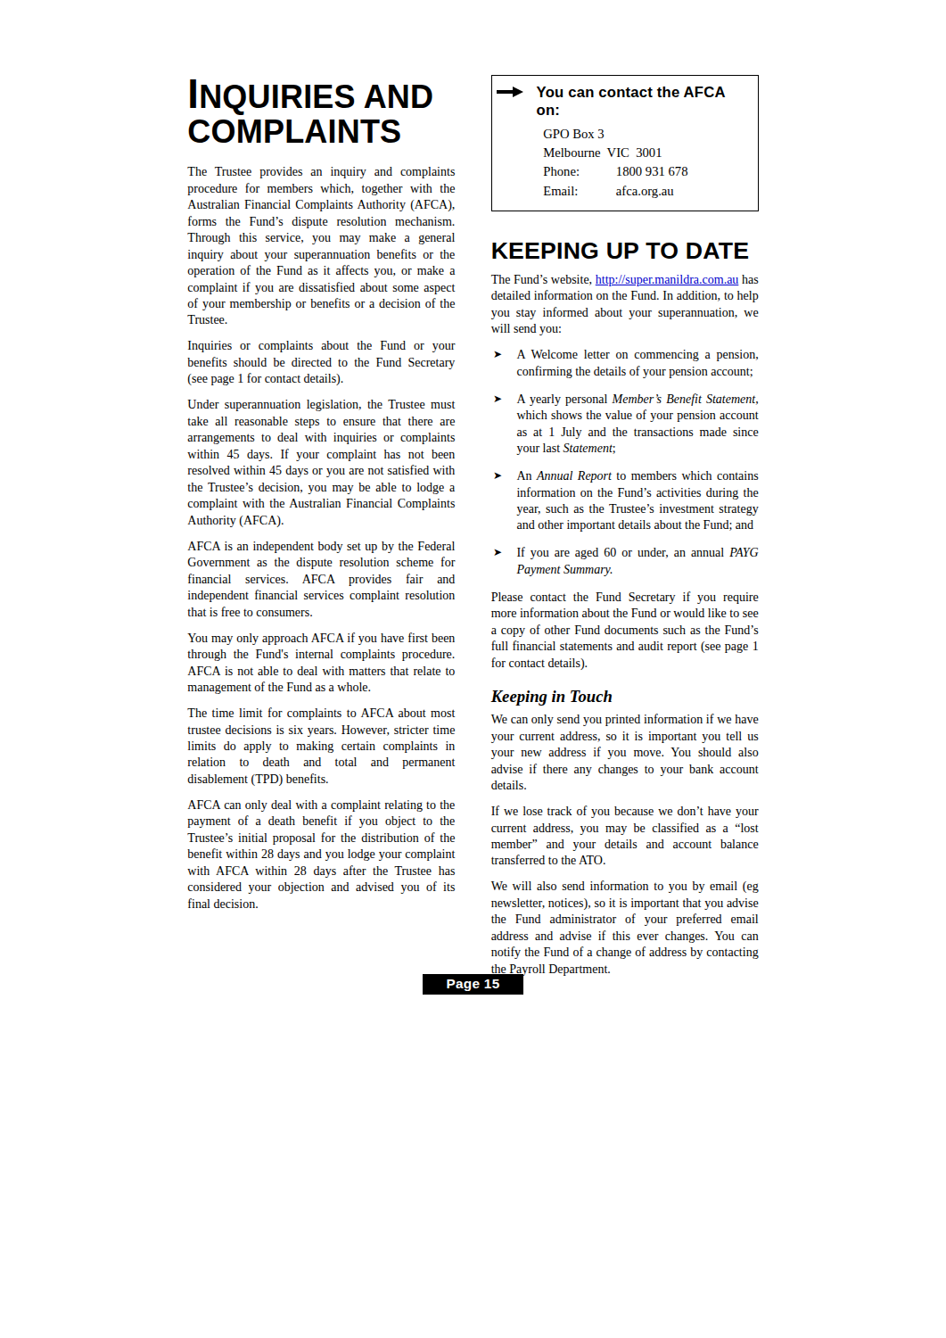INQUIRIES AND COMPLAINTS
The Trustee provides an inquiry and complaints procedure for members which, together with the Australian Financial Complaints Authority (AFCA), forms the Fund’s dispute resolution mechanism. Through this service, you may make a general inquiry about your superannuation benefits or the operation of the Fund as it affects you, or make a complaint if you are dissatisfied about some aspect of your membership or benefits or a decision of the Trustee.
Inquiries or complaints about the Fund or your benefits should be directed to the Fund Secretary (see page 1 for contact details).
Under superannuation legislation, the Trustee must take all reasonable steps to ensure that there are arrangements to deal with inquiries or complaints within 45 days. If your complaint has not been resolved within 45 days or you are not satisfied with the Trustee’s decision, you may be able to lodge a complaint with the Australian Financial Complaints Authority (AFCA).
AFCA is an independent body set up by the Federal Government as the dispute resolution scheme for financial services. AFCA provides fair and independent financial services complaint resolution that is free to consumers.
You may only approach AFCA if you have first been through the Fund's internal complaints procedure. AFCA is not able to deal with matters that relate to management of the Fund as a whole.
The time limit for complaints to AFCA about most trustee decisions is six years. However, stricter time limits do apply to making certain complaints in relation to death and total and permanent disablement (TPD) benefits.
AFCA can only deal with a complaint relating to the payment of a death benefit if you object to the Trustee’s initial proposal for the distribution of the benefit within 28 days and you lodge your complaint with AFCA within 28 days after the Trustee has considered your objection and advised you of its final decision.
You can contact the AFCA on:
GPO Box 3
Melbourne VIC 3001
Phone: 1800 931 678
Email: afca.org.au
KEEPING UP TO DATE
The Fund’s website, http://super.manildra.com.au has detailed information on the Fund. In addition, to help you stay informed about your superannuation, we will send you:
A Welcome letter on commencing a pension, confirming the details of your pension account;
A yearly personal Member’s Benefit Statement, which shows the value of your pension account as at 1 July and the transactions made since your last Statement;
An Annual Report to members which contains information on the Fund’s activities during the year, such as the Trustee’s investment strategy and other important details about the Fund; and
If you are aged 60 or under, an annual PAYG Payment Summary.
Please contact the Fund Secretary if you require more information about the Fund or would like to see a copy of other Fund documents such as the Fund’s full financial statements and audit report (see page 1 for contact details).
Keeping in Touch
We can only send you printed information if we have your current address, so it is important you tell us your new address if you move. You should also advise if there any changes to your bank account details.
If we lose track of you because we don’t have your current address, you may be classified as a “lost member” and your details and account balance transferred to the ATO.
We will also send information to you by email (eg newsletter, notices), so it is important that you advise the Fund administrator of your preferred email address and advise if this ever changes. You can notify the Fund of a change of address by contacting the Payroll Department.
Page 15